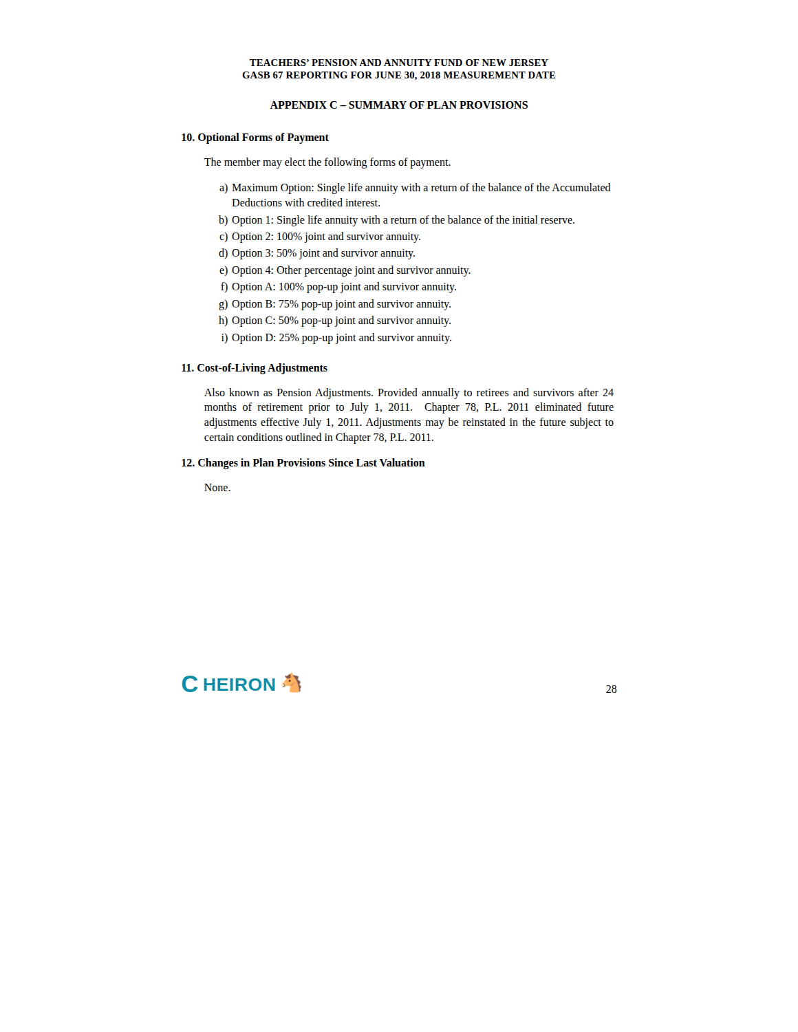TEACHERS’ PENSION AND ANNUITY FUND OF NEW JERSEY GASB 67 REPORTING FOR JUNE 30, 2018 MEASUREMENT DATE
APPENDIX C – SUMMARY OF PLAN PROVISIONS
10. Optional Forms of Payment
The member may elect the following forms of payment.
a Maximum Option: Single life annuity with a return of the balance of the Accumulated Deductions with credited interest.
b Option 1: Single life annuity with a return of the balance of the initial reserve.
c Option 2: 100% joint and survivor annuity.
d Option 3: 50% joint and survivor annuity.
e Option 4: Other percentage joint and survivor annuity.
f Option A: 100% pop-up joint and survivor annuity.
g Option B: 75% pop-up joint and survivor annuity.
h Option C: 50% pop-up joint and survivor annuity.
i Option D: 25% pop-up joint and survivor annuity.
11. Cost-of-Living Adjustments
Also known as Pension Adjustments. Provided annually to retirees and survivors after 24 months of retirement prior to July 1, 2011. Chapter 78, P.L. 2011 eliminated future adjustments effective July 1, 2011. Adjustments may be reinstated in the future subject to certain conditions outlined in Chapter 78, P.L. 2011.
12. Changes in Plan Provisions Since Last Valuation
None.
CHEIRON🐴
28